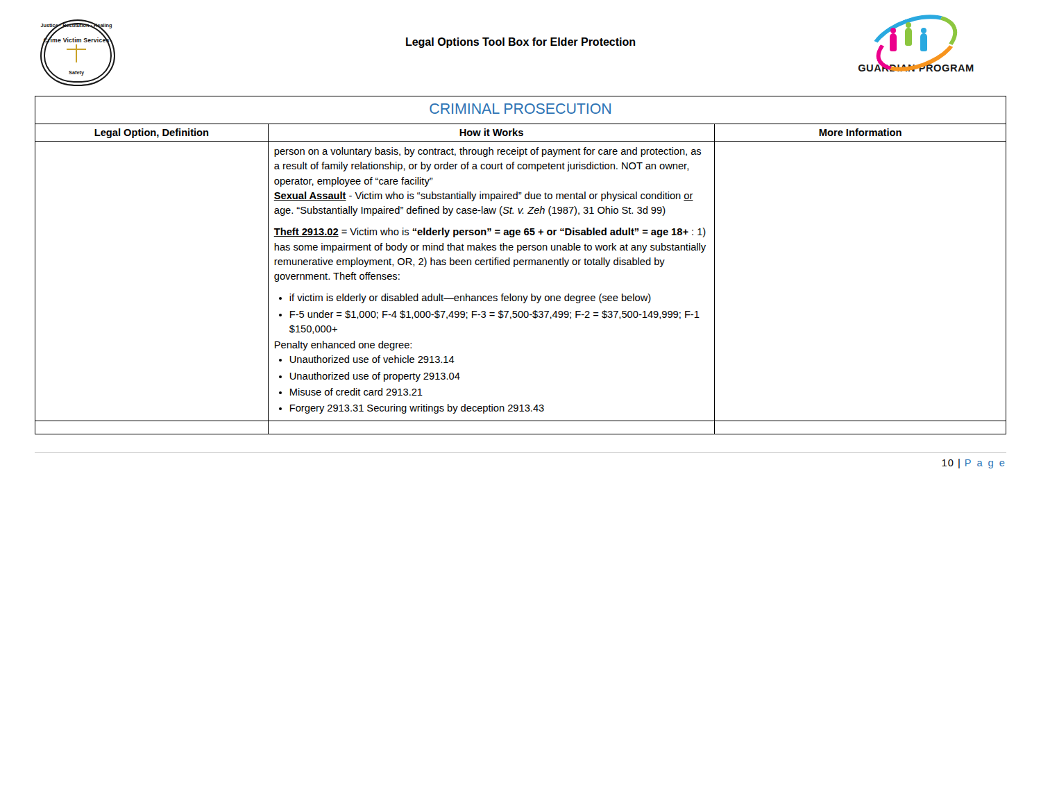Justice · Restitution · Healing
Crime Victim Services
Safety
Legal Options Tool Box for Elder Protection
GUARDIAN PROGRAM
CRIMINAL PROSECUTION
| Legal Option, Definition | How it Works | More Information |
| --- | --- | --- |
| | person on a voluntary basis, by contract, through receipt of payment for care and protection, as a result of family relationship, or by order of a court of competent jurisdiction. NOT an owner, operator, employee of “care facility” Sexual Assault - Victim who is “substantially impaired” due to mental or physical condition or age. “Substantially Impaired” defined by case-law ( St. v. Zeh (1987), 31 Ohio St. 3d 99) Theft 2913.02 = Victim who is “elderly person” = age 65 + or “Disabled adult” = age 18+ : 1) has some impairment of body or mind that makes the person unable to work at any substantially remunerative employment, OR, 2) has been certified permanently or totally disabled by government. Theft offenses: if victim is elderly or disabled adult—enhances felony by one degree (see below) F-5 under = $1,000; F-4 $1,000-$7,499; F-3 = $7,500-$37,499; F-2 = $37,500-149,999; F-1 $150,000+ Penalty enhanced one degree: Unauthorized use of vehicle 2913.14 Unauthorized use of property 2913.04 Misuse of credit card 2913.21 Forgery 2913.31 Securing writings by deception 2913.43 | |
10 | P a g e